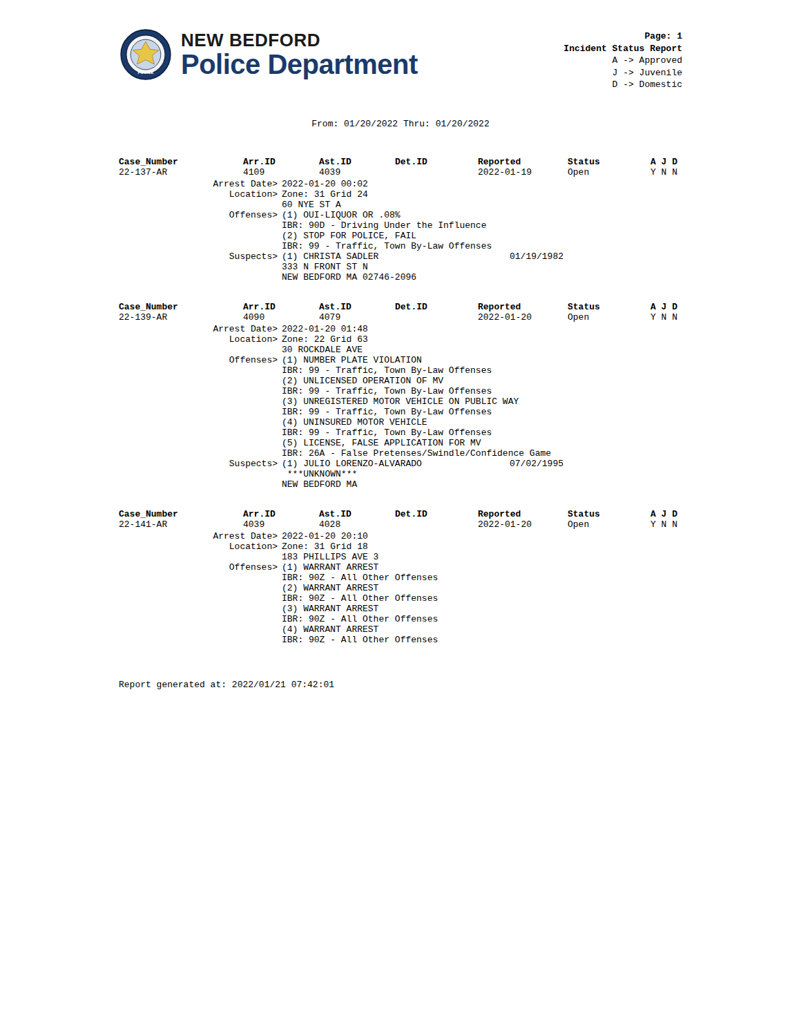POLICE
NEW BEDFORD
Police Department
Page: 1
Incident Status Report
A -> Approved
J -> Juvenile
D -> Domestic
From: 01/20/2022 Thru: 01/20/2022
| Case_Number | Arr.ID | Ast.ID | Det.ID | Reported | Status | A J D |
| --- | --- | --- | --- | --- | --- | --- |
| 22-137-AR | 4109 | 4039 | | 2022-01-19 | Open | Y N N |
Arrest Date>
2022-01-20 00:02
Location>
Zone: 31 Grid 24
60 NYE ST A
Offenses>
(1) OUI-LIQUOR OR .08%
IBR: 90D - Driving Under the Influence
(2) STOP FOR POLICE, FAIL
IBR: 99 - Traffic, Town By-Law Offenses
Suspects>
(1) CHRISTA SADLER 01/19/1982
333 N FRONT ST N
NEW BEDFORD MA 02746-2096
| Case_Number | Arr.ID | Ast.ID | Det.ID | Reported | Status | A J D |
| --- | --- | --- | --- | --- | --- | --- |
| 22-139-AR | 4090 | 4079 | | 2022-01-20 | Open | Y N N |
Arrest Date>
2022-01-20 01:48
Location>
Zone: 22 Grid 63
30 ROCKDALE AVE
Offenses>
(1) NUMBER PLATE VIOLATION
IBR: 99 - Traffic, Town By-Law Offenses
(2) UNLICENSED OPERATION OF MV
IBR: 99 - Traffic, Town By-Law Offenses
(3) UNREGISTERED MOTOR VEHICLE ON PUBLIC WAY
IBR: 99 - Traffic, Town By-Law Offenses
(4) UNINSURED MOTOR VEHICLE
IBR: 99 - Traffic, Town By-Law Offenses
(5) LICENSE, FALSE APPLICATION FOR MV
IBR: 26A - False Pretenses/Swindle/Confidence Game
Suspects>
(1) JULIO LORENZO-ALVARADO 07/02/1995
***UNKNOWN***
NEW BEDFORD MA
| Case_Number | Arr.ID | Ast.ID | Det.ID | Reported | Status | A J D |
| --- | --- | --- | --- | --- | --- | --- |
| 22-141-AR | 4039 | 4028 | | 2022-01-20 | Open | Y N N |
Arrest Date>
2022-01-20 20:10
Location>
Zone: 31 Grid 18
183 PHILLIPS AVE 3
Offenses>
(1) WARRANT ARREST
IBR: 90Z - All Other Offenses
(2) WARRANT ARREST
IBR: 90Z - All Other Offenses
(3) WARRANT ARREST
IBR: 90Z - All Other Offenses
(4) WARRANT ARREST
IBR: 90Z - All Other Offenses
Report generated at: 2022/01/21 07:42:01